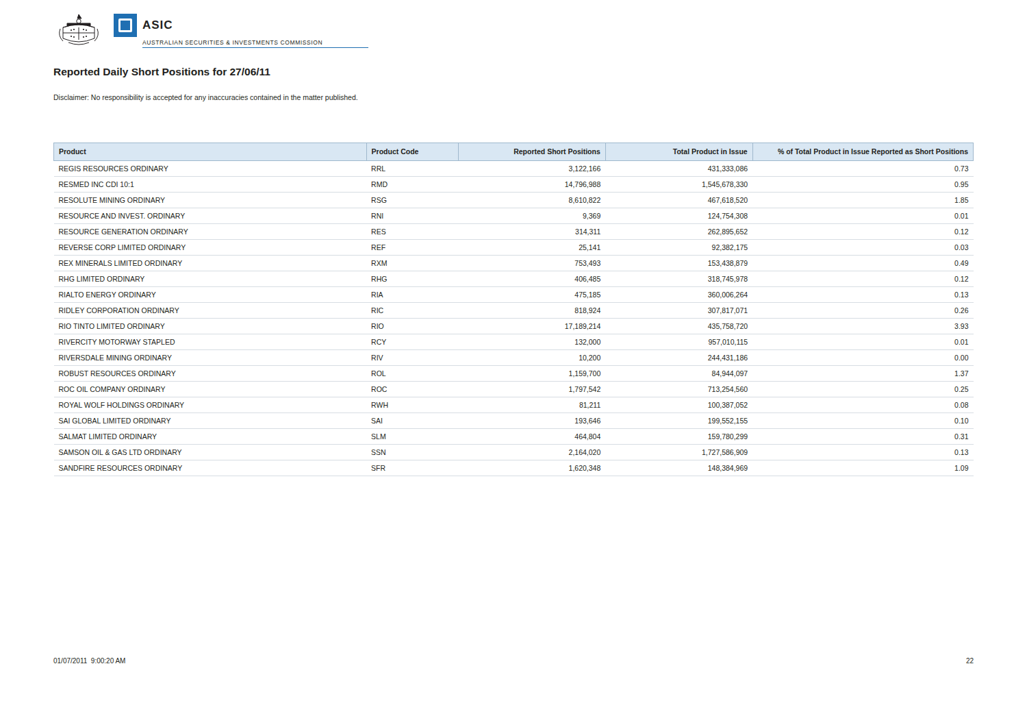ASIC
Australian Securities & Investments Commission
Reported Daily Short Positions for 27/06/11
Disclaimer: No responsibility is accepted for any inaccuracies contained in the matter published.
| Product | Product Code | Reported Short Positions | Total Product in Issue | % of Total Product in Issue Reported as Short Positions |
| --- | --- | --- | --- | --- |
| REGIS RESOURCES ORDINARY | RRL | 3,122,166 | 431,333,086 | 0.73 |
| RESMED INC CDI 10:1 | RMD | 14,796,988 | 1,545,678,330 | 0.95 |
| RESOLUTE MINING ORDINARY | RSG | 8,610,822 | 467,618,520 | 1.85 |
| RESOURCE AND INVEST. ORDINARY | RNI | 9,369 | 124,754,308 | 0.01 |
| RESOURCE GENERATION ORDINARY | RES | 314,311 | 262,895,652 | 0.12 |
| REVERSE CORP LIMITED ORDINARY | REF | 25,141 | 92,382,175 | 0.03 |
| REX MINERALS LIMITED ORDINARY | RXM | 753,493 | 153,438,879 | 0.49 |
| RHG LIMITED ORDINARY | RHG | 406,485 | 318,745,978 | 0.12 |
| RIALTO ENERGY ORDINARY | RIA | 475,185 | 360,006,264 | 0.13 |
| RIDLEY CORPORATION ORDINARY | RIC | 818,924 | 307,817,071 | 0.26 |
| RIO TINTO LIMITED ORDINARY | RIO | 17,189,214 | 435,758,720 | 3.93 |
| RIVERCITY MOTORWAY STAPLED | RCY | 132,000 | 957,010,115 | 0.01 |
| RIVERSDALE MINING ORDINARY | RIV | 10,200 | 244,431,186 | 0.00 |
| ROBUST RESOURCES ORDINARY | ROL | 1,159,700 | 84,944,097 | 1.37 |
| ROC OIL COMPANY ORDINARY | ROC | 1,797,542 | 713,254,560 | 0.25 |
| ROYAL WOLF HOLDINGS ORDINARY | RWH | 81,211 | 100,387,052 | 0.08 |
| SAI GLOBAL LIMITED ORDINARY | SAI | 193,646 | 199,552,155 | 0.10 |
| SALMAT LIMITED ORDINARY | SLM | 464,804 | 159,780,299 | 0.31 |
| SAMSON OIL & GAS LTD ORDINARY | SSN | 2,164,020 | 1,727,586,909 | 0.13 |
| SANDFIRE RESOURCES ORDINARY | SFR | 1,620,348 | 148,384,969 | 1.09 |
01/07/2011 9:00:20 AM 22